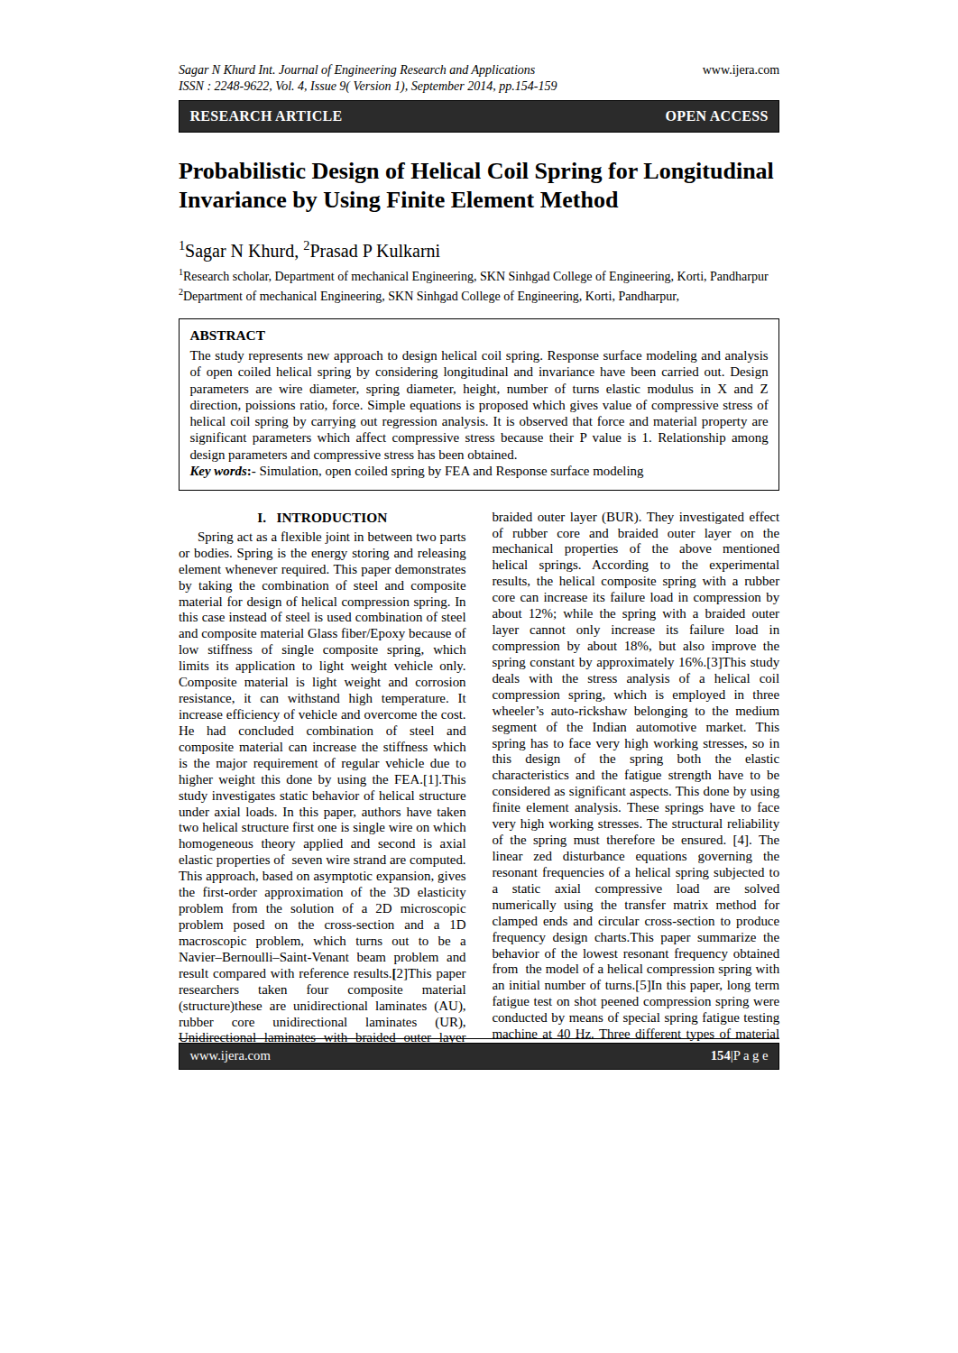www.ijera.com Sagar N Khurd Int. Journal of Engineering Research and Applications
ISSN : 2248-9622, Vol. 4, Issue 9( Version 1), September 2014, pp.154-159
RESEARCH ARTICLE OPEN ACCESS
Probabilistic Design of Helical Coil Spring for Longitudinal Invariance by Using Finite Element Method
1Sagar N Khurd, 2Prasad P Kulkarni
1Research scholar, Department of mechanical Engineering, SKN Sinhgad College of Engineering, Korti, Pandharpur
2Department of mechanical Engineering, SKN Sinhgad College of Engineering, Korti, Pandharpur,
ABSTRACT
The study represents new approach to design helical coil spring. Response surface modeling and analysis of open coiled helical spring by considering longitudinal and invariance have been carried out. Design parameters are wire diameter, spring diameter, height, number of turns elastic modulus in X and Z direction, poissions ratio, force. Simple equations is proposed which gives value of compressive stress of helical coil spring by carrying out regression analysis. It is observed that force and material property are significant parameters which affect compressive stress because their P value is 1. Relationship among design parameters and compressive stress has been obtained.
Key words:- Simulation, open coiled spring by FEA and Response surface modeling
I. INTRODUCTION
Spring act as a flexible joint in between two parts or bodies. Spring is the energy storing and releasing element whenever required. This paper demonstrates by taking the combination of steel and composite material for design of helical compression spring. In this case instead of steel is used combination of steel and composite material Glass fiber/Epoxy because of low stiffness of single composite spring, which limits its application to light weight vehicle only. Composite material is light weight and corrosion resistance, it can withstand high temperature. It increase efficiency of vehicle and overcome the cost. He had concluded combination of steel and composite material can increase the stiffness which is the major requirement of regular vehicle due to higher weight this done by using the FEA.[1].This study investigates static behavior of helical structure under axial loads. In this paper, authors have taken two helical structure first one is single wire on which homogeneous theory applied and second is axial elastic properties of seven wire strand are computed. This approach, based on asymptotic expansion, gives the first-order approximation of the 3D elasticity problem from the solution of a 2D microscopic problem posed on the cross-section and a 1D macroscopic problem, which turns out to be a Navier–Bernoulli–Saint-Venant beam problem and result compared with reference results.[2]This paper researchers taken four composite material (structure)these are unidirectional laminates (AU), rubber core unidirectional laminates (UR), Unidirectional laminates with braided outer layer (BU), and rubber core unidirectional laminates with braided outer layer (BUR). They investigated effect of rubber core and braided outer layer on the mechanical properties of the above mentioned helical springs. According to the experimental results, the helical composite spring with a rubber core can increase its failure load in compression by about 12%; while the spring with a braided outer layer cannot only increase its failure load in compression by about 18%, but also improve the spring constant by approximately 16%.[3]This study deals with the stress analysis of a helical coil compression spring, which is employed in three wheeler’s auto-rickshaw belonging to the medium segment of the Indian automotive market. This spring has to face very high working stresses, so in this design of the spring both the elastic characteristics and the fatigue strength have to be considered as significant aspects. This done by using finite element analysis. These springs have to face very high working stresses. The structural reliability of the spring must therefore be ensured. [4]. The linear zed disturbance equations governing the resonant frequencies of a helical spring subjected to a static axial compressive load are solved numerically using the transfer matrix method for clamped ends and circular cross-section to produce frequency design charts.This paper summarize the behavior of the lowest resonant frequency obtained from the model of a helical compression spring with an initial number of turns.[5]In this paper, long term fatigue test on shot peened compression spring were conducted by means of special spring fatigue testing machine at 40 Hz. Three different types of material is taken.
www.ijera.com 154|P a g e